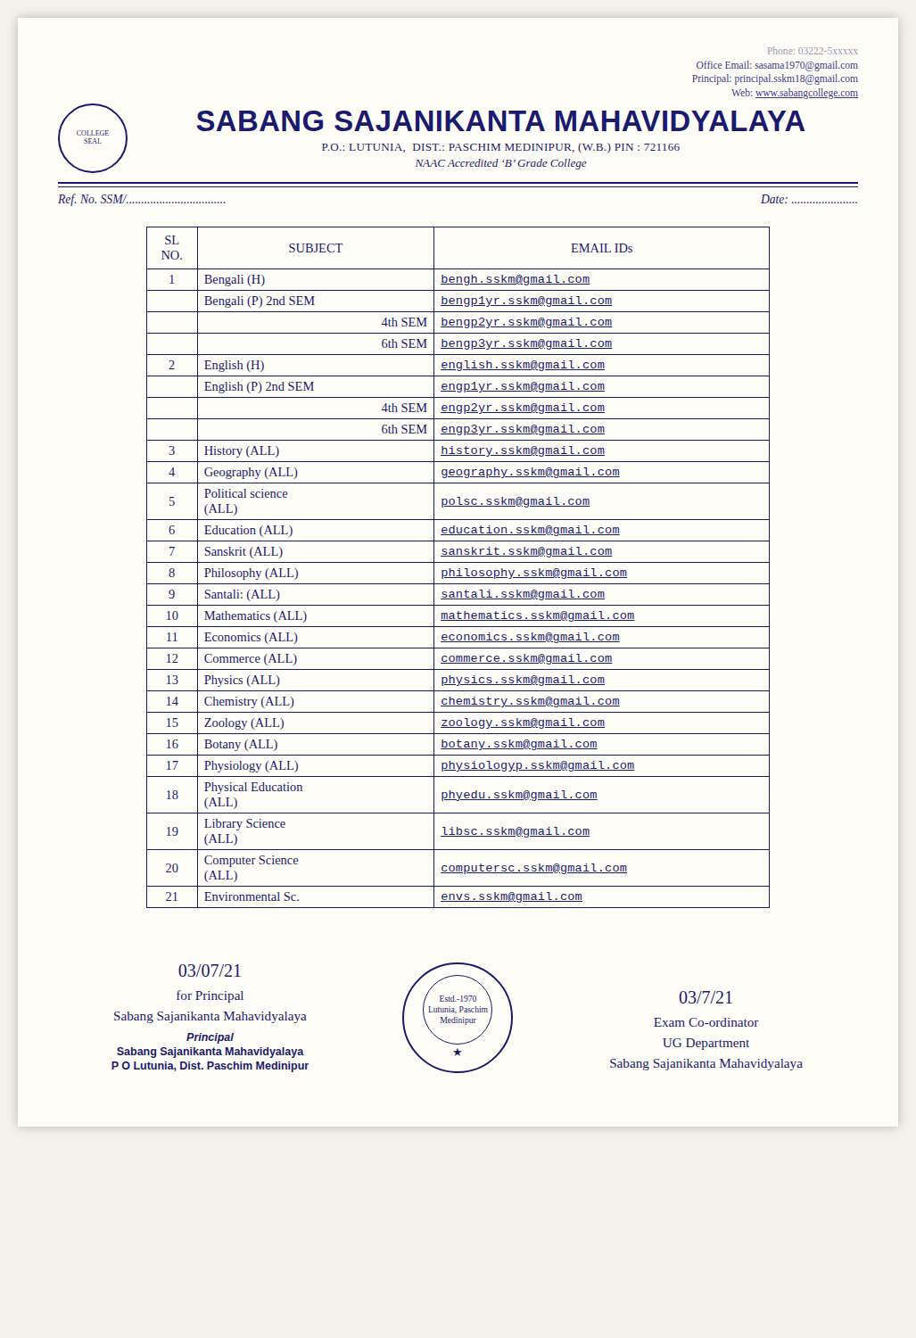Phone: 03222-5xxxxx
Office Email: sasama1970@gmail.com
Principal: principal.sskm18@gmail.com
Web: www.sabangcollege.com
COLLEGE
SEAL
SABANG SAJANIKANTA MAHAVIDYALAYA
P.O.: LUTUNIA, DIST.: PASCHIM MEDINIPUR, (W.B.) PIN : 721166
NAAC Accredited ‘B’ Grade College
Ref. No. SSM/.................................
Date: ......................
| SL NO. | SUBJECT | EMAIL IDs |
| --- | --- | --- |
| 1 | Bengali (H) | bengh.sskm@gmail.com |
| | Bengali (P) 2nd SEM | bengp1yr.sskm@gmail.com |
| | 4th SEM | bengp2yr.sskm@gmail.com |
| | 6th SEM | bengp3yr.sskm@gmail.com |
| 2 | English (H) | english.sskm@gmail.com |
| | English (P) 2nd SEM | engp1yr.sskm@gmail.com |
| | 4th SEM | engp2yr.sskm@gmail.com |
| | 6th SEM | engp3yr.sskm@gmail.com |
| 3 | History (ALL) | history.sskm@gmail.com |
| 4 | Geography (ALL) | geography.sskm@gmail.com |
| 5 | Political science (ALL) | polsc.sskm@gmail.com |
| 6 | Education (ALL) | education.sskm@gmail.com |
| 7 | Sanskrit (ALL) | sanskrit.sskm@gmail.com |
| 8 | Philosophy (ALL) | philosophy.sskm@gmail.com |
| 9 | Santali: (ALL) | santali.sskm@gmail.com |
| 10 | Mathematics (ALL) | mathematics.sskm@gmail.com |
| 11 | Economics (ALL) | economics.sskm@gmail.com |
| 12 | Commerce (ALL) | commerce.sskm@gmail.com |
| 13 | Physics (ALL) | physics.sskm@gmail.com |
| 14 | Chemistry (ALL) | chemistry.sskm@gmail.com |
| 15 | Zoology (ALL) | zoology.sskm@gmail.com |
| 16 | Botany (ALL) | botany.sskm@gmail.com |
| 17 | Physiology (ALL) | physiologyp.sskm@gmail.com |
| 18 | Physical Education (ALL) | phyedu.sskm@gmail.com |
| 19 | Library Science (ALL) | libsc.sskm@gmail.com |
| 20 | Computer Science (ALL) | computersc.sskm@gmail.com |
| 21 | Environmental Sc. | envs.sskm@gmail.com |
03/07/21
for Principal
Sabang Sajanikanta Mahavidyalaya
Principal
Sabang Sajanikanta Mahavidyalaya
P O Lutunia, Dist. Paschim Medinipur
Estd.-1970
Lutunia, Paschim
Medinipur
★
03/7/21
Exam Co-ordinator
UG Department
Sabang Sajanikanta Mahavidyalaya